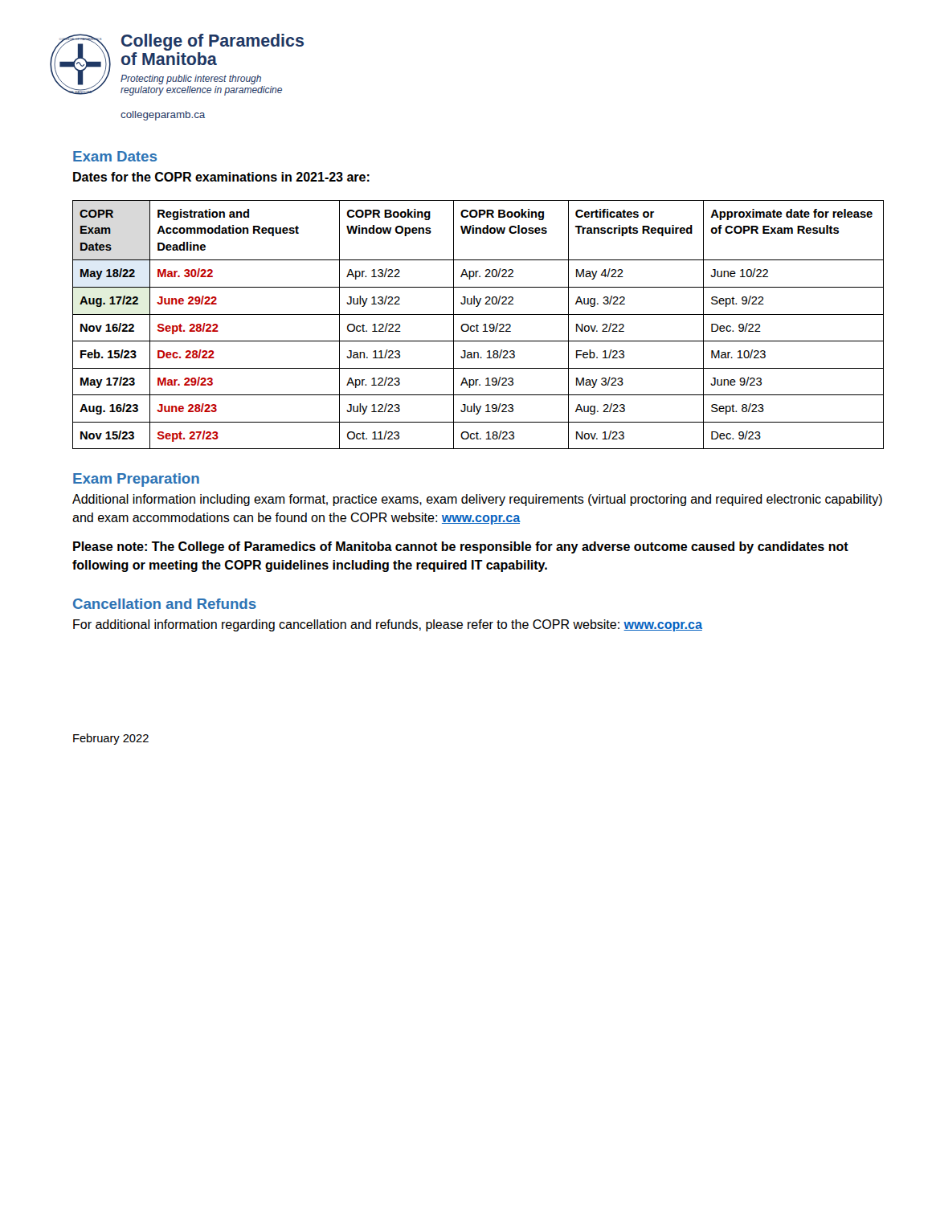COLLEGE OF PARAMEDICS OF MANITOBA
College of Paramedics
of Manitoba
Protecting public interest through
regulatory excellence in paramedicine
collegeparamb.ca
Exam Dates
Dates for the COPR examinations in 2021-23 are:
| COPR Exam Dates | Registration and Accommodation Request Deadline | COPR Booking Window Opens | COPR Booking Window Closes | Certificates or Transcripts Required | Approximate date for release of COPR Exam Results |
| --- | --- | --- | --- | --- | --- |
| May 18/22 | Mar. 30/22 | Apr. 13/22 | Apr. 20/22 | May 4/22 | June 10/22 |
| Aug. 17/22 | June 29/22 | July 13/22 | July 20/22 | Aug. 3/22 | Sept. 9/22 |
| Nov 16/22 | Sept. 28/22 | Oct. 12/22 | Oct 19/22 | Nov. 2/22 | Dec. 9/22 |
| Feb. 15/23 | Dec. 28/22 | Jan. 11/23 | Jan. 18/23 | Feb. 1/23 | Mar. 10/23 |
| May 17/23 | Mar. 29/23 | Apr. 12/23 | Apr. 19/23 | May 3/23 | June 9/23 |
| Aug. 16/23 | June 28/23 | July 12/23 | July 19/23 | Aug. 2/23 | Sept. 8/23 |
| Nov 15/23 | Sept. 27/23 | Oct. 11/23 | Oct. 18/23 | Nov. 1/23 | Dec. 9/23 |
Exam Preparation
Additional information including exam format, practice exams, exam delivery requirements (virtual proctoring and required electronic capability) and exam accommodations can be found on the COPR website: www.copr.ca
Please note: The College of Paramedics of Manitoba cannot be responsible for any adverse outcome caused by candidates not following or meeting the COPR guidelines including the required IT capability.
Cancellation and Refunds
For additional information regarding cancellation and refunds, please refer to the COPR website: www.copr.ca
February 2022